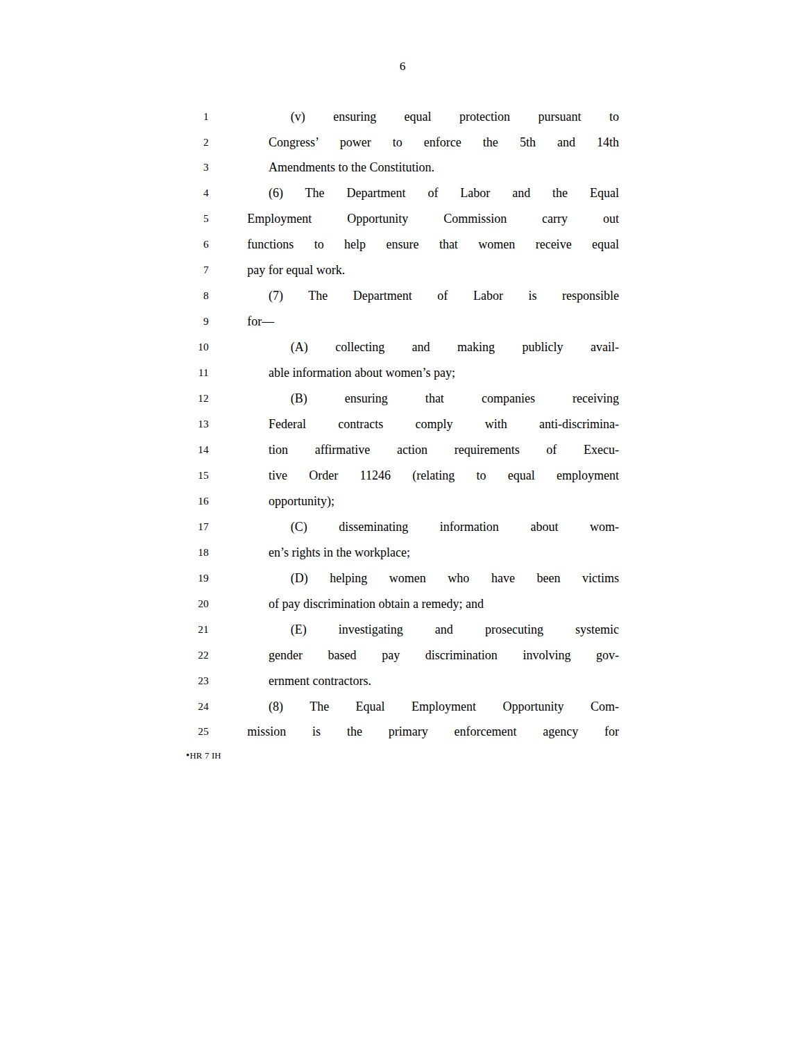6
(v) ensuring equal protection pursuant to
Congress’ power to enforce the 5th and 14th
Amendments to the Constitution.
(6) The Department of Labor and the Equal
Employment Opportunity Commission carry out
functions to help ensure that women receive equal
pay for equal work.
(7) The Department of Labor is responsible
for—
(A) collecting and making publicly avail-
able information about women’s pay;
(B) ensuring that companies receiving
Federal contracts comply with anti-discrimina-
tion affirmative action requirements of Execu-
tive Order 11246 (relating to equal employment
opportunity);
(C) disseminating information about wom-
en’s rights in the workplace;
(D) helping women who have been victims
of pay discrimination obtain a remedy; and
(E) investigating and prosecuting systemic
gender based pay discrimination involving gov-
ernment contractors.
(8) The Equal Employment Opportunity Com-
mission is the primary enforcement agency for
•HR 7 IH